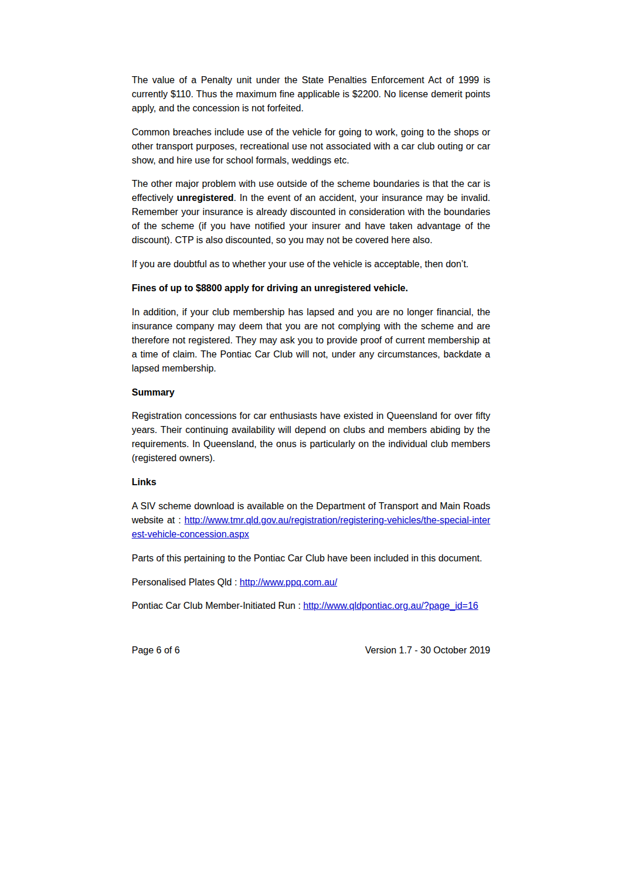The value of a Penalty unit under the State Penalties Enforcement Act of 1999 is currently $110. Thus the maximum fine applicable is $2200. No license demerit points apply, and the concession is not forfeited.
Common breaches include use of the vehicle for going to work, going to the shops or other transport purposes, recreational use not associated with a car club outing or car show, and hire use for school formals, weddings etc.
The other major problem with use outside of the scheme boundaries is that the car is effectively unregistered. In the event of an accident, your insurance may be invalid. Remember your insurance is already discounted in consideration with the boundaries of the scheme (if you have notified your insurer and have taken advantage of the discount). CTP is also discounted, so you may not be covered here also.
If you are doubtful as to whether your use of the vehicle is acceptable, then don’t.
Fines of up to $8800 apply for driving an unregistered vehicle.
In addition, if your club membership has lapsed and you are no longer financial, the insurance company may deem that you are not complying with the scheme and are therefore not registered. They may ask you to provide proof of current membership at a time of claim. The Pontiac Car Club will not, under any circumstances, backdate a lapsed membership.
Summary
Registration concessions for car enthusiasts have existed in Queensland for over fifty years. Their continuing availability will depend on clubs and members abiding by the requirements. In Queensland, the onus is particularly on the individual club members (registered owners).
Links
A SIV scheme download is available on the Department of Transport and Main Roads website at : http://www.tmr.qld.gov.au/registration/registering-vehicles/the-special-interest-vehicle-concession.aspx
Parts of this pertaining to the Pontiac Car Club have been included in this document.
Personalised Plates Qld : http://www.ppq.com.au/
Pontiac Car Club Member-Initiated Run : http://www.qldpontiac.org.au/?page_id=16
Page 6 of 6 Version 1.7 - 30 October 2019